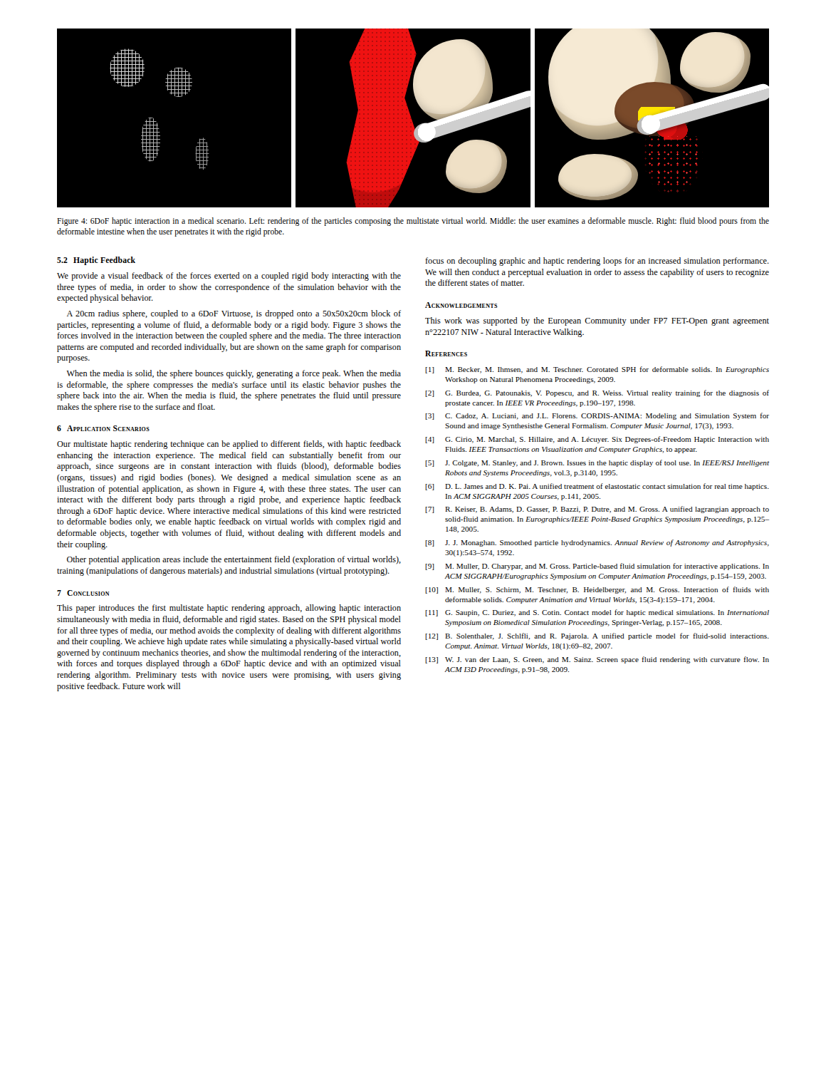Figure 4: 6DoF haptic interaction in a medical scenario. Left: rendering of the particles composing the multistate virtual world. Middle: the user examines a deformable muscle. Right: fluid blood pours from the deformable intestine when the user penetrates it with the rigid probe.
5.2 Haptic Feedback
We provide a visual feedback of the forces exerted on a coupled rigid body interacting with the three types of media, in order to show the correspondence of the simulation behavior with the expected physical behavior.
A 20cm radius sphere, coupled to a 6DoF Virtuose, is dropped onto a 50x50x20cm block of particles, representing a volume of fluid, a deformable body or a rigid body. Figure 3 shows the forces involved in the interaction between the coupled sphere and the media. The three interaction patterns are computed and recorded individually, but are shown on the same graph for comparison purposes.
When the media is solid, the sphere bounces quickly, generating a force peak. When the media is deformable, the sphere compresses the media's surface until its elastic behavior pushes the sphere back into the air. When the media is fluid, the sphere penetrates the fluid until pressure makes the sphere rise to the surface and float.
6 Application Scenarios
Our multistate haptic rendering technique can be applied to different fields, with haptic feedback enhancing the interaction experience. The medical field can substantially benefit from our approach, since surgeons are in constant interaction with fluids (blood), deformable bodies (organs, tissues) and rigid bodies (bones). We designed a medical simulation scene as an illustration of potential application, as shown in Figure 4, with these three states. The user can interact with the different body parts through a rigid probe, and experience haptic feedback through a 6DoF haptic device. Where interactive medical simulations of this kind were restricted to deformable bodies only, we enable haptic feedback on virtual worlds with complex rigid and deformable objects, together with volumes of fluid, without dealing with different models and their coupling.
Other potential application areas include the entertainment field (exploration of virtual worlds), training (manipulations of dangerous materials) and industrial simulations (virtual prototyping).
7 Conclusion
This paper introduces the first multistate haptic rendering approach, allowing haptic interaction simultaneously with media in fluid, deformable and rigid states. Based on the SPH physical model for all three types of media, our method avoids the complexity of dealing with different algorithms and their coupling. We achieve high update rates while simulating a physically-based virtual world governed by continuum mechanics theories, and show the multimodal rendering of the interaction, with forces and torques displayed through a 6DoF haptic device and with an optimized visual rendering algorithm. Preliminary tests with novice users were promising, with users giving positive feedback. Future work will
focus on decoupling graphic and haptic rendering loops for an increased simulation performance. We will then conduct a perceptual evaluation in order to assess the capability of users to recognize the different states of matter.
Acknowledgements
This work was supported by the European Community under FP7 FET-Open grant agreement n°222107 NIW - Natural Interactive Walking.
References
[1]
M. Becker, M. Ihmsen, and M. Teschner. Corotated SPH for deformable solids. In Eurographics Workshop on Natural Phenomena Proceedings, 2009.
[2]
G. Burdea, G. Patounakis, V. Popescu, and R. Weiss. Virtual reality training for the diagnosis of prostate cancer. In IEEE VR Proceedings, p.190–197, 1998.
[3]
C. Cadoz, A. Luciani, and J.L. Florens. CORDIS-ANIMA: Modeling and Simulation System for Sound and image Synthesisthe General Formalism. Computer Music Journal, 17(3), 1993.
[4]
G. Cirio, M. Marchal, S. Hillaire, and A. Lécuyer. Six Degrees-of-Freedom Haptic Interaction with Fluids. IEEE Transactions on Visualization and Computer Graphics, to appear.
[5]
J. Colgate, M. Stanley, and J. Brown. Issues in the haptic display of tool use. In IEEE/RSJ Intelligent Robots and Systems Proceedings, vol.3, p.3140, 1995.
[6]
D. L. James and D. K. Pai. A unified treatment of elastostatic contact simulation for real time haptics. In ACM SIGGRAPH 2005 Courses, p.141, 2005.
[7]
R. Keiser, B. Adams, D. Gasser, P. Bazzi, P. Dutre, and M. Gross. A unified lagrangian approach to solid-fluid animation. In Eurographics/IEEE Point-Based Graphics Symposium Proceedings, p.125–148, 2005.
[8]
J. J. Monaghan. Smoothed particle hydrodynamics. Annual Review of Astronomy and Astrophysics, 30(1):543–574, 1992.
[9]
M. Muller, D. Charypar, and M. Gross. Particle-based fluid simulation for interactive applications. In ACM SIGGRAPH/Eurographics Symposium on Computer Animation Proceedings, p.154–159, 2003.
[10]
M. Muller, S. Schirm, M. Teschner, B. Heidelberger, and M. Gross. Interaction of fluids with deformable solids. Computer Animation and Virtual Worlds, 15(3-4):159–171, 2004.
[11]
G. Saupin, C. Duriez, and S. Cotin. Contact model for haptic medical simulations. In International Symposium on Biomedical Simulation Proceedings, Springer-Verlag, p.157–165, 2008.
[12]
B. Solenthaler, J. Schlfli, and R. Pajarola. A unified particle model for fluid-solid interactions. Comput. Animat. Virtual Worlds, 18(1):69–82, 2007.
[13]
W. J. van der Laan, S. Green, and M. Sainz. Screen space fluid rendering with curvature flow. In ACM I3D Proceedings, p.91–98, 2009.